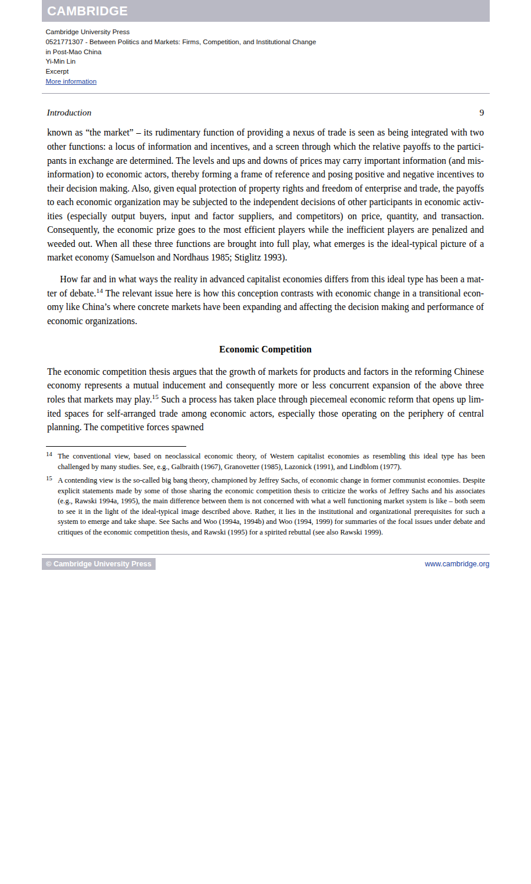Cambridge
Cambridge University Press
0521771307 - Between Politics and Markets: Firms, Competition, and Institutional Change
in Post-Mao China
Yi-Min Lin
Excerpt
More information
Introduction 9
known as “the market” – its rudimentary function of providing a nexus of trade is seen as being integrated with two other functions: a locus of information and incentives, and a screen through which the relative payoffs to the participants in exchange are determined. The levels and ups and downs of prices may carry important information (and misinformation) to economic actors, thereby forming a frame of reference and posing positive and negative incentives to their decision making. Also, given equal protection of property rights and freedom of enterprise and trade, the payoffs to each economic organization may be subjected to the independent decisions of other participants in economic activities (especially output buyers, input and factor suppliers, and competitors) on price, quantity, and transaction. Consequently, the economic prize goes to the most efficient players while the inefficient players are penalized and weeded out. When all these three functions are brought into full play, what emerges is the ideal-typical picture of a market economy (Samuelson and Nordhaus 1985; Stiglitz 1993).
How far and in what ways the reality in advanced capitalist economies differs from this ideal type has been a matter of debate.14 The relevant issue here is how this conception contrasts with economic change in a transitional economy like China’s where concrete markets have been expanding and affecting the decision making and performance of economic organizations.
Economic Competition
The economic competition thesis argues that the growth of markets for products and factors in the reforming Chinese economy represents a mutual inducement and consequently more or less concurrent expansion of the above three roles that markets may play.15 Such a process has taken place through piecemeal economic reform that opens up limited spaces for self-arranged trade among economic actors, especially those operating on the periphery of central planning. The competitive forces spawned
The conventional view, based on neoclassical economic theory, of Western capitalist economies as resembling this ideal type has been challenged by many studies. See, e.g., Galbraith (1967), Granovetter (1985), Lazonick (1991), and Lindblom (1977).
A contending view is the so-called big bang theory, championed by Jeffrey Sachs, of economic change in former communist economies. Despite explicit statements made by some of those sharing the economic competition thesis to criticize the works of Jeffrey Sachs and his associates (e.g., Rawski 1994a, 1995), the main difference between them is not concerned with what a well functioning market system is like – both seem to see it in the light of the ideal-typical image described above. Rather, it lies in the institutional and organizational prerequisites for such a system to emerge and take shape. See Sachs and Woo (1994a, 1994b) and Woo (1994, 1999) for summaries of the focal issues under debate and critiques of the economic competition thesis, and Rawski (1995) for a spirited rebuttal (see also Rawski 1999).
© Cambridge University Press www.cambridge.org